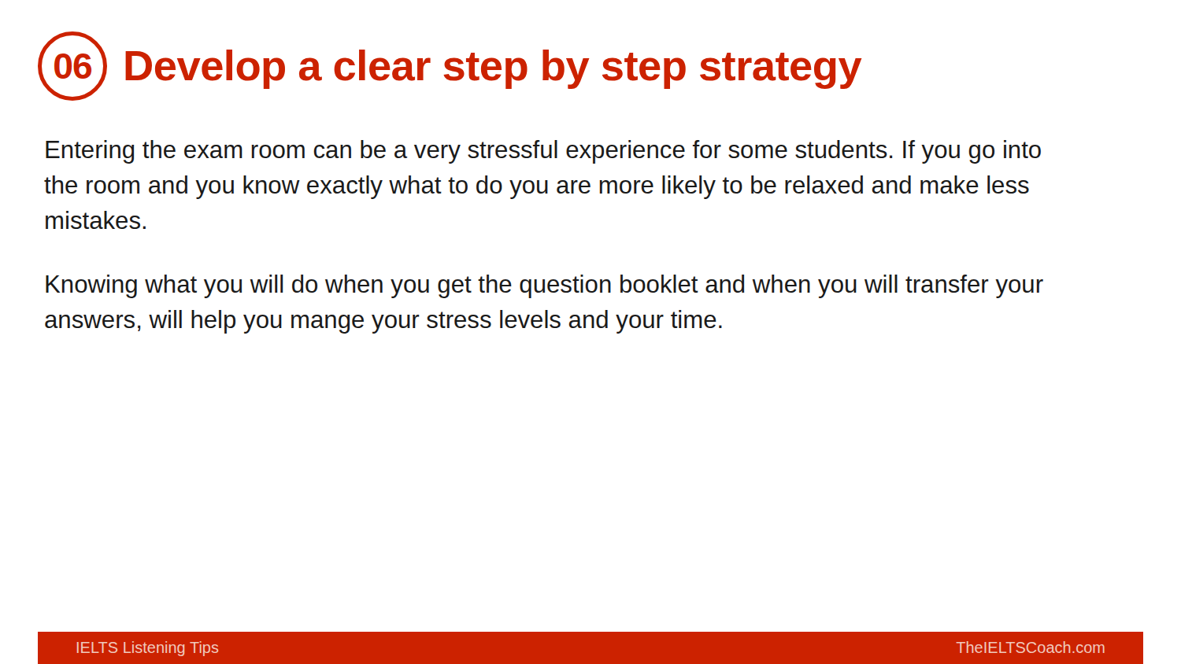06
Develop a clear step by step strategy
Entering the exam room can be a very stressful experience for some students. If you go into the room and you know exactly what to do you are more likely to be relaxed and make less mistakes.
Knowing what you will do when you get the question booklet and when you will transfer your answers, will help you mange your stress levels and your time.
IELTS Listening Tips TheIELTSCoach.com